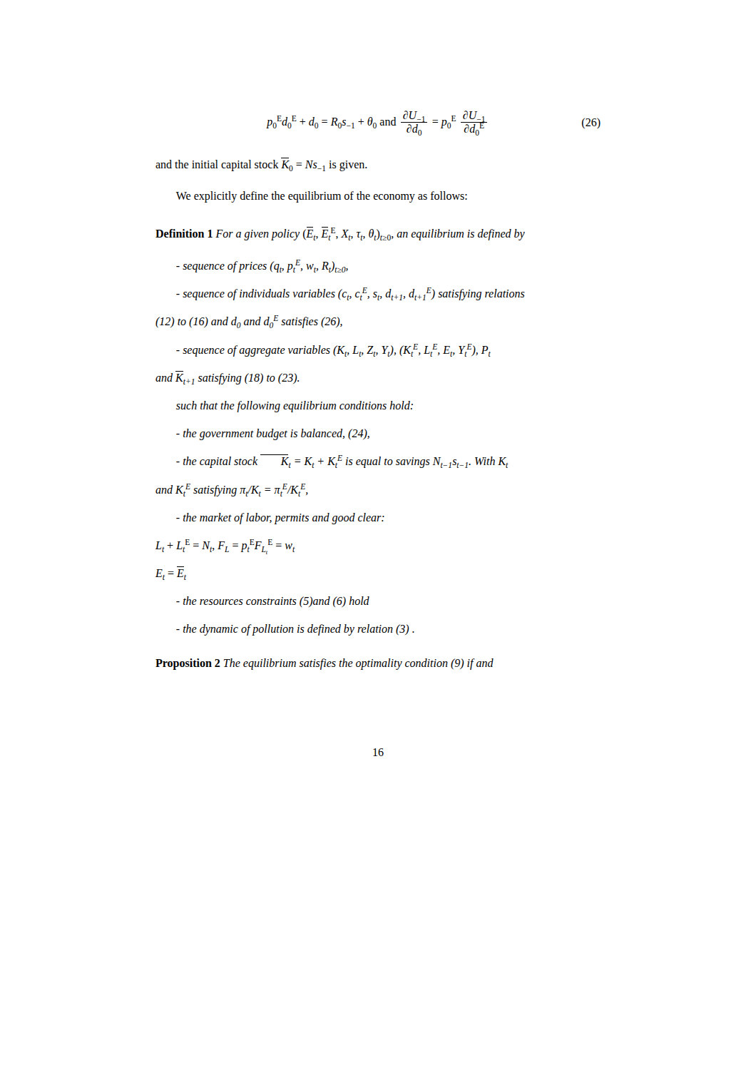p0Ed0E + d0 = R0s−1 + θ0 and ∂U−1∂d0 = p0E ∂U−1∂d0E
(26)
and the initial capital stock K0 = Ns−1 is given.
We explicitly define the equilibrium of the economy as follows:
Definition 1 For a given policy (Et, EtE, Xt, τt, θt)t≥0, an equilibrium is defined by
- sequence of prices (qt, ptE, wt, Rt)t≥0,
- sequence of individuals variables (ct, ctE, st, dt+1, dt+1E) satisfying relations
(12) to (16) and d0 and d0E satisfies (26),
- sequence of aggregate variables (Kt, Lt, Zt, Yt), (KtE, LtE, Et, YtE), Pt
and Kt+1 satisfying (18) to (23).
such that the following equilibrium conditions hold:
- the government budget is balanced, (24),
- the capital stock Kt = Kt + KtE is equal to savings Nt−1st−1. With Kt
and KtE satisfying πt/Kt = πtE/KtE,
- the market of labor, permits and good clear:
Lt + LtE = Nt, FL = ptEFLtE = wt
Et = Et
- the resources constraints (5)and (6) hold
- the dynamic of pollution is defined by relation (3) .
Proposition 2 The equilibrium satisfies the optimality condition (9) if and
16